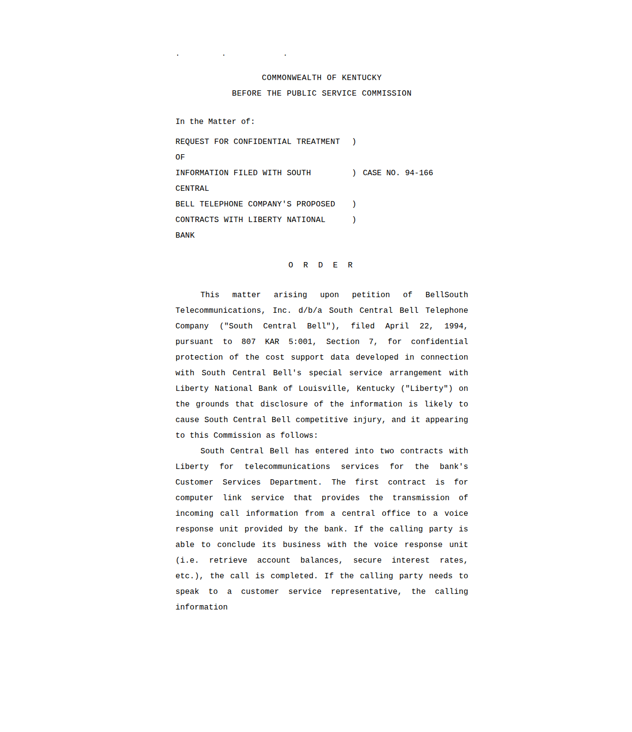. . .
COMMONWEALTH OF KENTUCKY
BEFORE THE PUBLIC SERVICE COMMISSION
In the Matter of:
| REQUEST FOR CONFIDENTIAL TREATMENT OF | ) | |
| INFORMATION FILED WITH SOUTH CENTRAL | ) | CASE NO. 94-166 |
| BELL TELEPHONE COMPANY'S PROPOSED | ) | |
| CONTRACTS WITH LIBERTY NATIONAL BANK | ) | |
O R D E R
This matter arising upon petition of BellSouth Telecommunications, Inc. d/b/a South Central Bell Telephone Company ("South Central Bell"), filed April 22, 1994, pursuant to 807 KAR 5:001, Section 7, for confidential protection of the cost support data developed in connection with South Central Bell's special service arrangement with Liberty National Bank of Louisville, Kentucky ("Liberty") on the grounds that disclosure of the information is likely to cause South Central Bell competitive injury, and it appearing to this Commission as follows:
South Central Bell has entered into two contracts with Liberty for telecommunications services for the bank's Customer Services Department. The first contract is for computer link service that provides the transmission of incoming call information from a central office to a voice response unit provided by the bank. If the calling party is able to conclude its business with the voice response unit (i.e. retrieve account balances, secure interest rates, etc.), the call is completed. If the calling party needs to speak to a customer service representative, the calling information